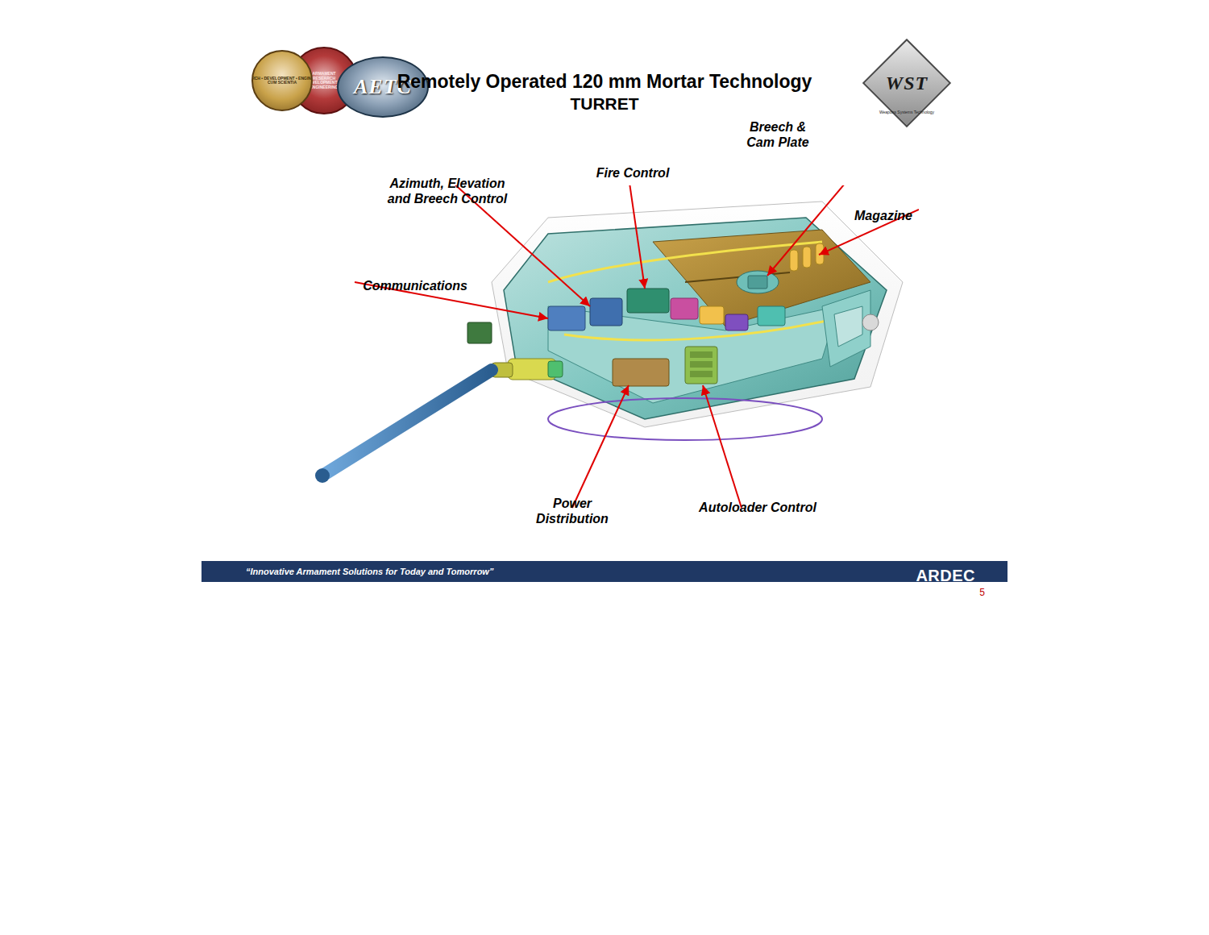RESEARCH • DEVELOPMENT • ENGINEERING
CUM SCIENTIA
ARMAMENT
RESEARCH
DEVELOPMENT &
ENGINEERING
AETC
WST
Weapons Systems Technology
Remotely Operated 120 mm Mortar Technology TURRET
Breech &
Cam Plate
Fire Control
Azimuth, Elevation
and Breech Control
Magazine
Communications
Power
Distribution
Autoloader Control
“Innovative Armament Solutions for Today and Tomorrow” ARDEC
5